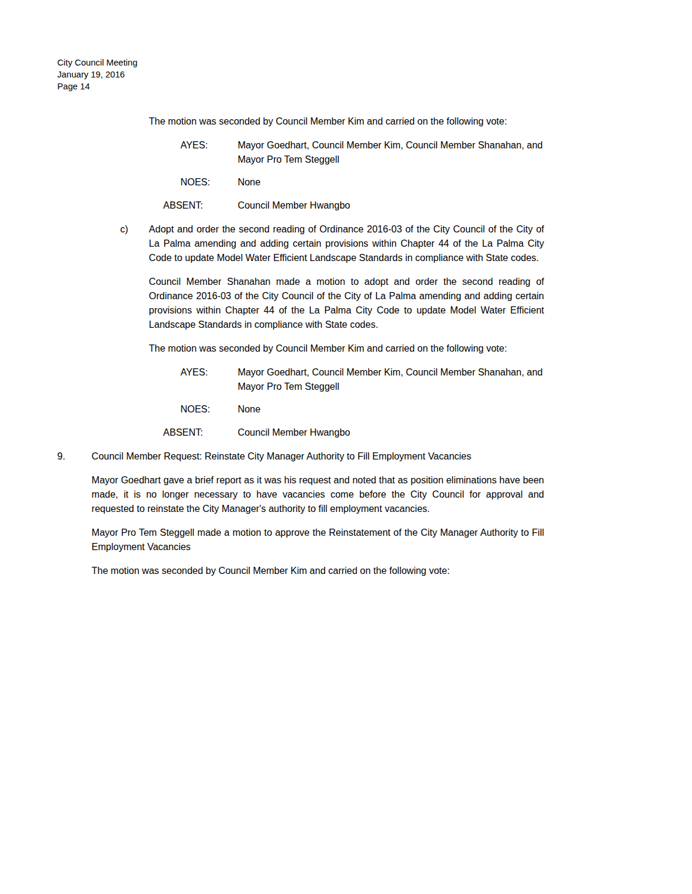City Council Meeting
January 19, 2016
Page 14
The motion was seconded by Council Member Kim and carried on the following vote:
AYES:
Mayor Goedhart, Council Member Kim, Council Member Shanahan, and Mayor Pro Tem Steggell
NOES:
None
ABSENT:
Council Member Hwangbo
c)
Adopt and order the second reading of Ordinance 2016-03 of the City Council of the City of La Palma amending and adding certain provisions within Chapter 44 of the La Palma City Code to update Model Water Efficient Landscape Standards in compliance with State codes.
Council Member Shanahan made a motion to adopt and order the second reading of Ordinance 2016-03 of the City Council of the City of La Palma amending and adding certain provisions within Chapter 44 of the La Palma City Code to update Model Water Efficient Landscape Standards in compliance with State codes.
The motion was seconded by Council Member Kim and carried on the following vote:
AYES:
Mayor Goedhart, Council Member Kim, Council Member Shanahan, and Mayor Pro Tem Steggell
NOES:
None
ABSENT:
Council Member Hwangbo
9.
Council Member Request: Reinstate City Manager Authority to Fill Employment Vacancies
Mayor Goedhart gave a brief report as it was his request and noted that as position eliminations have been made, it is no longer necessary to have vacancies come before the City Council for approval and requested to reinstate the City Manager's authority to fill employment vacancies.
Mayor Pro Tem Steggell made a motion to approve the Reinstatement of the City Manager Authority to Fill Employment Vacancies
The motion was seconded by Council Member Kim and carried on the following vote: